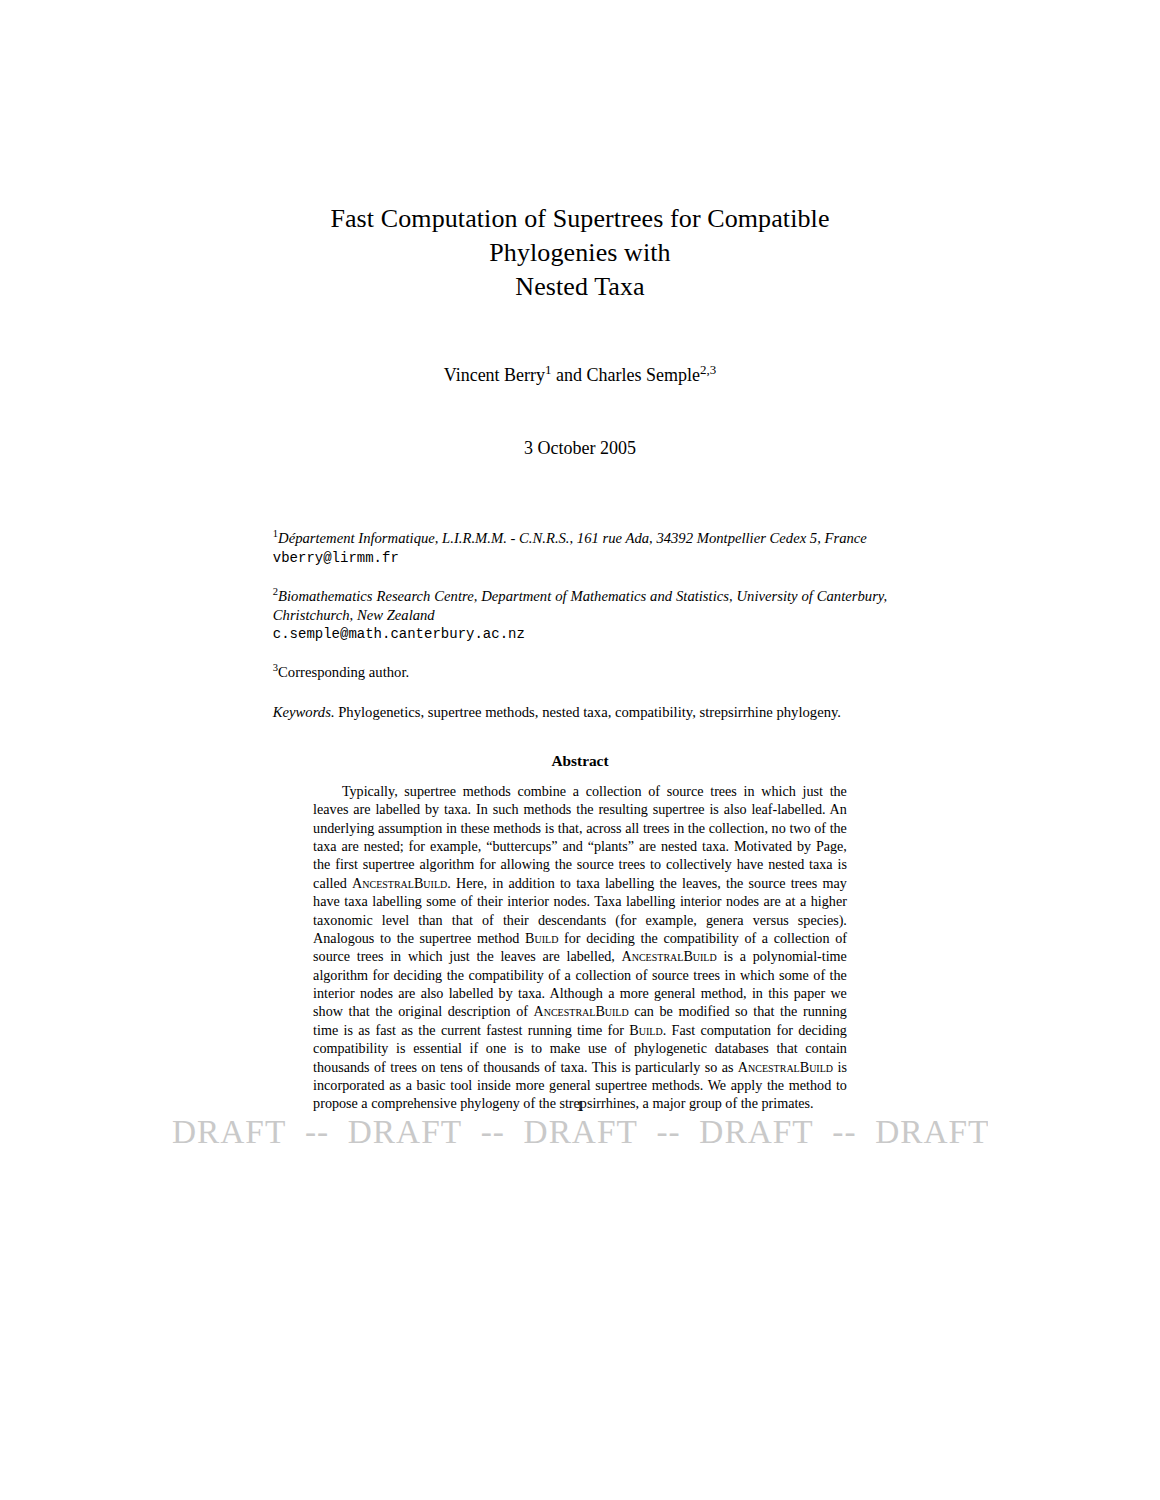Fast Computation of Supertrees for Compatible Phylogenies with
Nested Taxa
Vincent Berry1 and Charles Semple2,3
3 October 2005
1Département Informatique, L.I.R.M.M. - C.N.R.S., 161 rue Ada, 34392 Montpellier Cedex 5, France
vberry@lirmm.fr
2Biomathematics Research Centre, Department of Mathematics and Statistics, University of Canterbury, Christchurch, New Zealand
c.semple@math.canterbury.ac.nz
3Corresponding author.
Keywords. Phylogenetics, supertree methods, nested taxa, compatibility, strepsirrhine phylogeny.
Abstract
Typically, supertree methods combine a collection of source trees in which just the leaves are labelled by taxa. In such methods the resulting supertree is also leaf-labelled. An underlying assumption in these methods is that, across all trees in the collection, no two of the taxa are nested; for example, “buttercups” and “plants” are nested taxa. Motivated by Page, the first supertree algorithm for allowing the source trees to collectively have nested taxa is called AncestralBuild. Here, in addition to taxa labelling the leaves, the source trees may have taxa labelling some of their interior nodes. Taxa labelling interior nodes are at a higher taxonomic level than that of their descendants (for example, genera versus species). Analogous to the supertree method Build for deciding the compatibility of a collection of source trees in which just the leaves are labelled, AncestralBuild is a polynomial-time algorithm for deciding the compatibility of a collection of source trees in which some of the interior nodes are also labelled by taxa. Although a more general method, in this paper we show that the original description of AncestralBuild can be modified so that the running time is as fast as the current fastest running time for Build. Fast computation for deciding compatibility is essential if one is to make use of phylogenetic databases that contain thousands of trees on tens of thousands of taxa. This is particularly so as AncestralBuild is incorporated as a basic tool inside more general supertree methods. We apply the method to propose a comprehensive phylogeny of the strepsirrhines, a major group of the primates.
1
DRAFT -- DRAFT -- DRAFT -- DRAFT -- DRAFT --